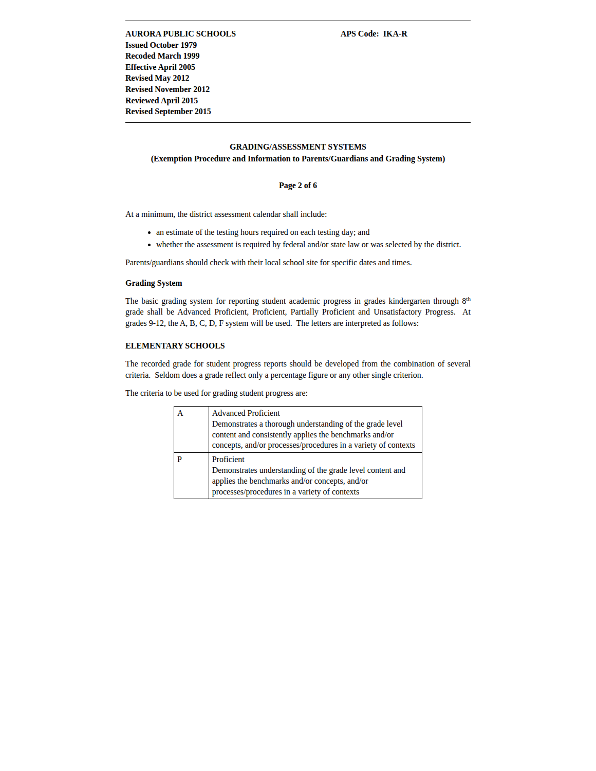| AURORA PUBLIC SCHOOLS Issued October 1979 Recoded March 1999 Effective April 2005 Revised May 2012 Revised November 2012 Reviewed April 2015 Revised September 2015 | APS Code: IKA-R |
GRADING/ASSESSMENT SYSTEMS
(Exemption Procedure and Information to Parents/Guardians and Grading System)
Page 2 of 6
At a minimum, the district assessment calendar shall include:
an estimate of the testing hours required on each testing day; and
whether the assessment is required by federal and/or state law or was selected by the district.
Parents/guardians should check with their local school site for specific dates and times.
Grading System
The basic grading system for reporting student academic progress in grades kindergarten through 8th grade shall be Advanced Proficient, Proficient, Partially Proficient and Unsatisfactory Progress. At grades 9-12, the A, B, C, D, F system will be used. The letters are interpreted as follows:
ELEMENTARY SCHOOLS
The recorded grade for student progress reports should be developed from the combination of several criteria. Seldom does a grade reflect only a percentage figure or any other single criterion.
The criteria to be used for grading student progress are:
| A | Advanced Proficient Demonstrates a thorough understanding of the grade level content and consistently applies the benchmarks and/or concepts, and/or processes/procedures in a variety of contexts |
| P | Proficient Demonstrates understanding of the grade level content and applies the benchmarks and/or concepts, and/or processes/procedures in a variety of contexts |